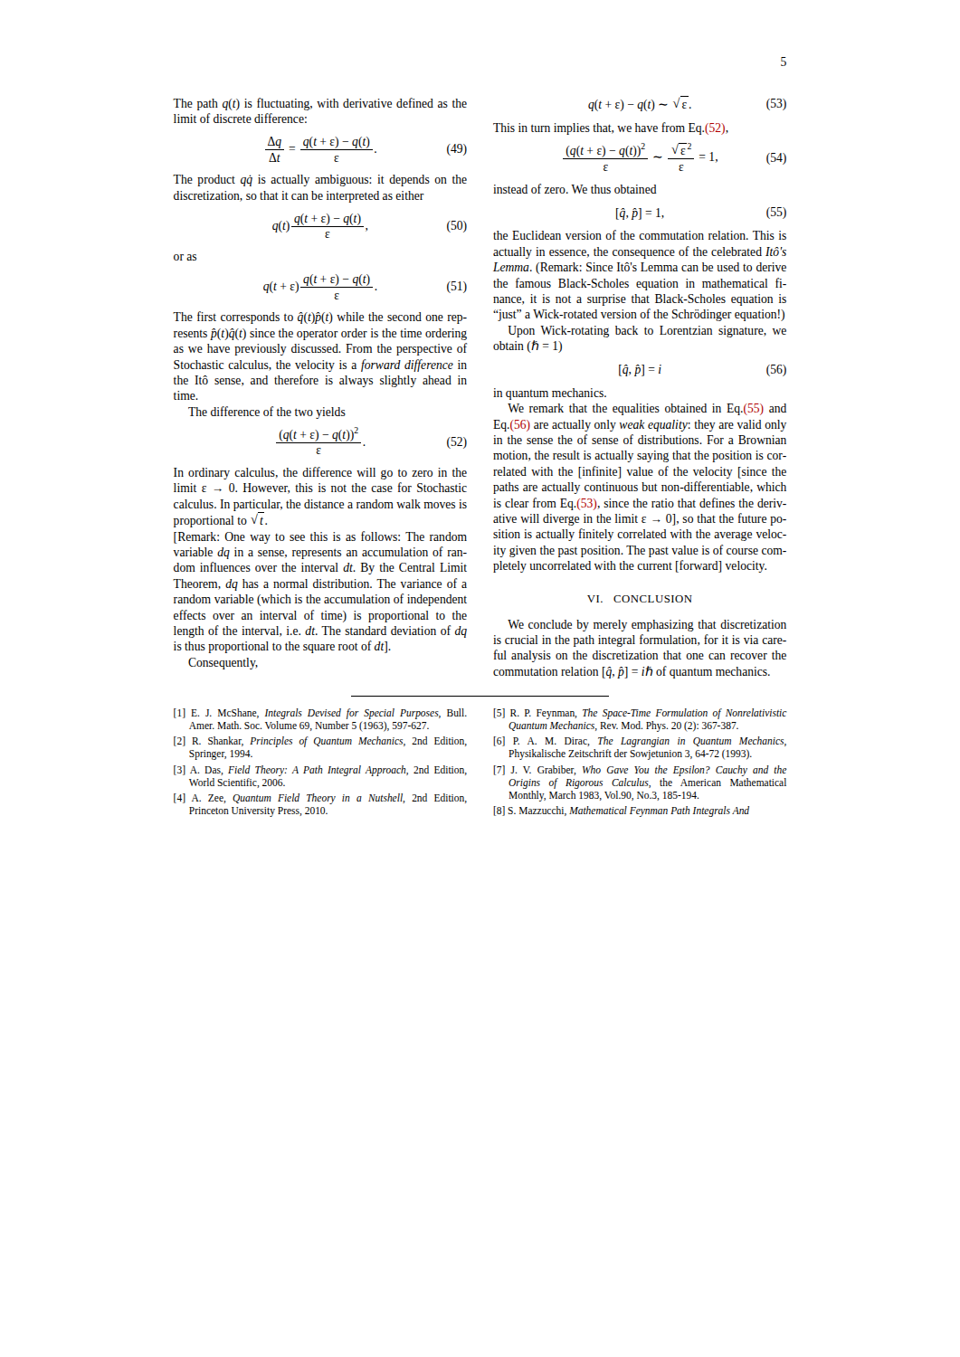5
The path q(t) is fluctuating, with derivative defined as the limit of discrete difference:
Δq Δt = q(t + ε) − q(t) ε. (49)
The product qq̇ is actually ambiguous: it depends on the discretization, so that it can be interpreted as either
q(t)q(t + ε) − q(t) ε, (50)
or as
q(t + ε)q(t + ε) − q(t) ε. (51)
The first corresponds to q̂(t)p̂(t) while the second one represents p̂(t)q̂(t) since the operator order is the time ordering as we have previously discussed. From the perspective of Stochastic calculus, the velocity is a forward difference in the Itô sense, and therefore is always slightly ahead in time.
The difference of the two yields
(q(t + ε) − q(t))2 ε. (52)
In ordinary calculus, the difference will go to zero in the limit ε → 0. However, this is not the case for Stochastic calculus. In particular, the distance a random walk moves is proportional to t.
[Remark: One way to see this is as follows: The random variable dq in a sense, represents an accumulation of random influences over the interval dt. By the Central Limit Theorem, dq has a normal distribution. The variance of a random variable (which is the accumulation of independent effects over an interval of time) is proportional to the length of the interval, i.e. dt. The standard deviation of dq is thus proportional to the square root of dt].
Consequently,
q(t + ε) − q(t) ∼ ε. (53)
This in turn implies that, we have from Eq.(52),
(q(t + ε) − q(t))2 ε ∼ ε2 ε = 1, (54)
instead of zero. We thus obtained
[q̂, p̂] = 1, (55)
the Euclidean version of the commutation relation. This is actually in essence, the consequence of the celebrated Itô's Lemma. (Remark: Since Itô's Lemma can be used to derive the famous Black-Scholes equation in mathematical finance, it is not a surprise that Black-Scholes equation is “just” a Wick-rotated version of the Schrödinger equation!)
Upon Wick-rotating back to Lorentzian signature, we obtain (ℏ = 1)
[q̂, p̂] = i (56)
in quantum mechanics.
We remark that the equalities obtained in Eq.(55) and Eq.(56) are actually only weak equality: they are valid only in the sense the of sense of distributions. For a Brownian motion, the result is actually saying that the position is correlated with the [infinite] value of the velocity [since the paths are actually continuous but non-differentiable, which is clear from Eq.(53), since the ratio that defines the derivative will diverge in the limit ε → 0], so that the future position is actually finitely correlated with the average velocity given the past position. The past value is of course completely uncorrelated with the current [forward] velocity.
VI. CONCLUSION
We conclude by merely emphasizing that discretization is crucial in the path integral formulation, for it is via careful analysis on the discretization that one can recover the commutation relation [q̂, p̂] = iℏ of quantum mechanics.
[1] E. J. McShane, Integrals Devised for Special Purposes, Bull. Amer. Math. Soc. Volume 69, Number 5 (1963), 597-627.
[2] R. Shankar, Principles of Quantum Mechanics, 2nd Edition, Springer, 1994.
[3] A. Das, Field Theory: A Path Integral Approach, 2nd Edition, World Scientific, 2006.
[4] A. Zee, Quantum Field Theory in a Nutshell, 2nd Edition, Princeton University Press, 2010.
[5] R. P. Feynman, The Space-Time Formulation of Nonrelativistic Quantum Mechanics, Rev. Mod. Phys. 20 (2): 367-387.
[6] P. A. M. Dirac, The Lagrangian in Quantum Mechanics, Physikalische Zeitschrift der Sowjetunion 3, 64-72 (1993).
[7] J. V. Grabiber, Who Gave You the Epsilon? Cauchy and the Origins of Rigorous Calculus, the American Mathematical Monthly, March 1983, Vol.90, No.3, 185-194.
[8] S. Mazzucchi, Mathematical Feynman Path Integrals And